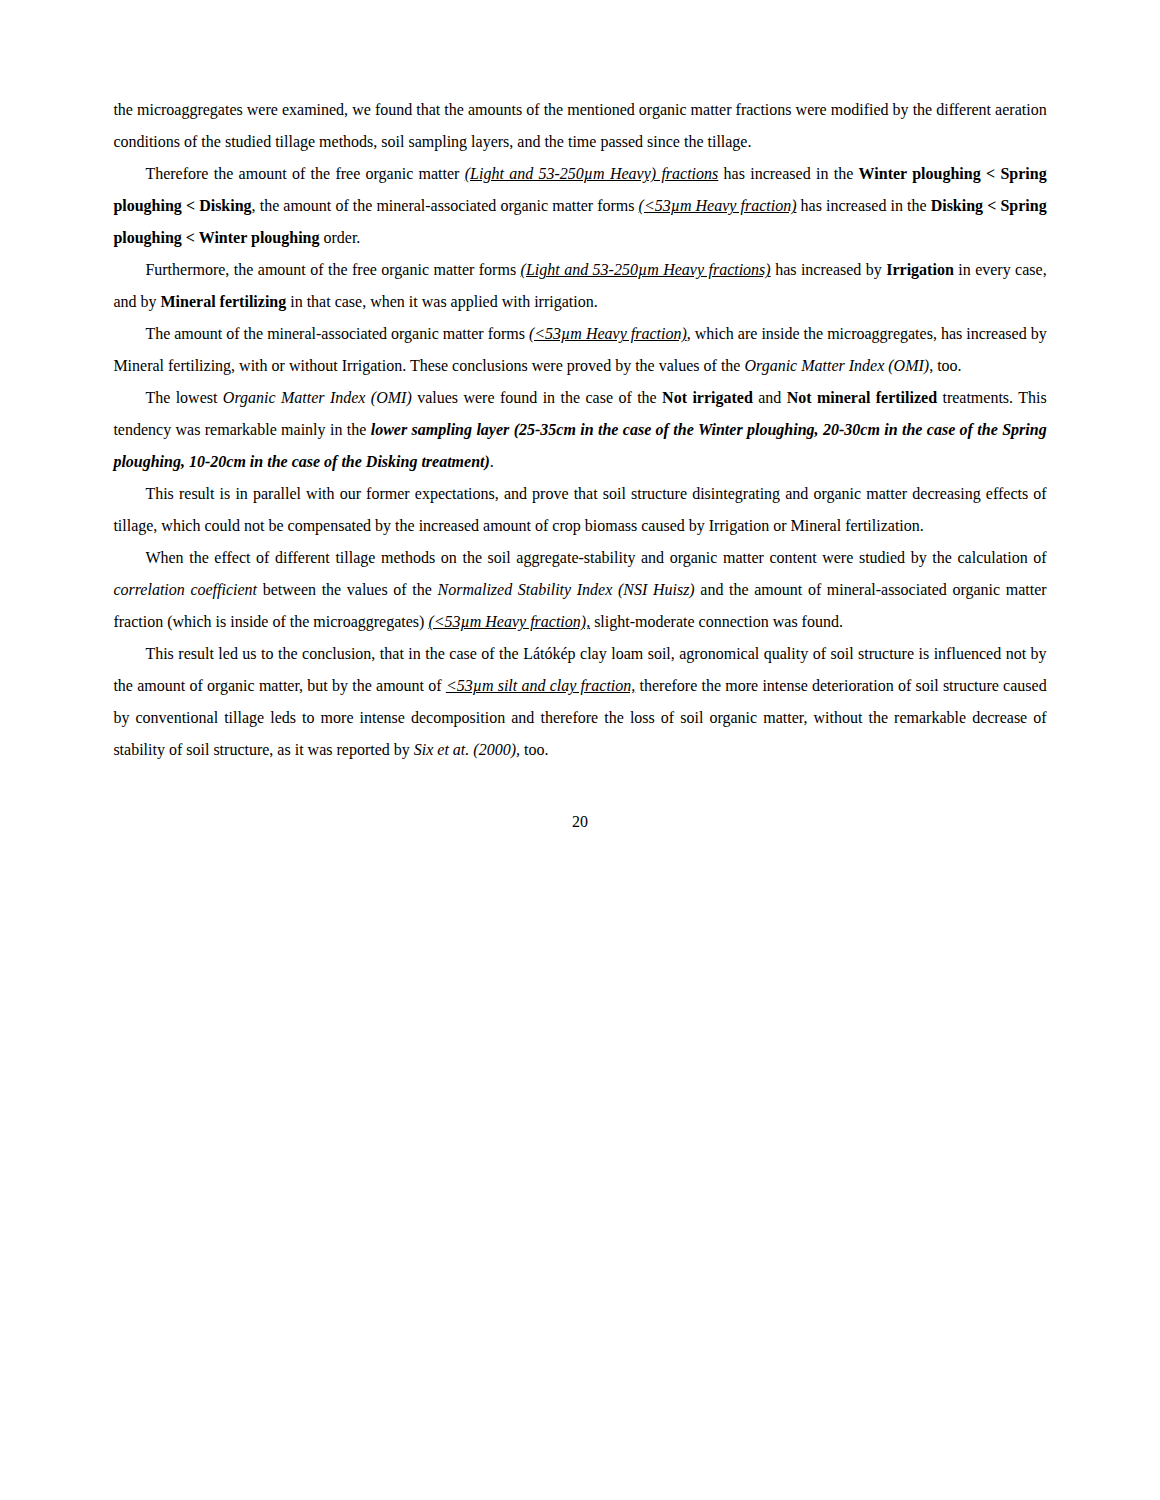the microaggregates were examined, we found that the amounts of the mentioned organic matter fractions were modified by the different aeration conditions of the studied tillage methods, soil sampling layers, and the time passed since the tillage.
Therefore the amount of the free organic matter (Light and 53-250µm Heavy) fractions has increased in the Winter ploughing < Spring ploughing < Disking, the amount of the mineral-associated organic matter forms (<53µm Heavy fraction) has increased in the Disking < Spring ploughing < Winter ploughing order.
Furthermore, the amount of the free organic matter forms (Light and 53-250µm Heavy fractions) has increased by Irrigation in every case, and by Mineral fertilizing in that case, when it was applied with irrigation.
The amount of the mineral-associated organic matter forms (<53µm Heavy fraction), which are inside the microaggregates, has increased by Mineral fertilizing, with or without Irrigation. These conclusions were proved by the values of the Organic Matter Index (OMI), too.
The lowest Organic Matter Index (OMI) values were found in the case of the Not irrigated and Not mineral fertilized treatments. This tendency was remarkable mainly in the lower sampling layer (25-35cm in the case of the Winter ploughing, 20-30cm in the case of the Spring ploughing, 10-20cm in the case of the Disking treatment).
This result is in parallel with our former expectations, and prove that soil structure disintegrating and organic matter decreasing effects of tillage, which could not be compensated by the increased amount of crop biomass caused by Irrigation or Mineral fertilization.
When the effect of different tillage methods on the soil aggregate-stability and organic matter content were studied by the calculation of correlation coefficient between the values of the Normalized Stability Index (NSI Huisz) and the amount of mineral-associated organic matter fraction (which is inside of the microaggregates) (<53µm Heavy fraction), slight-moderate connection was found.
This result led us to the conclusion, that in the case of the Látókép clay loam soil, agronomical quality of soil structure is influenced not by the amount of organic matter, but by the amount of <53µm silt and clay fraction, therefore the more intense deterioration of soil structure caused by conventional tillage leds to more intense decomposition and therefore the loss of soil organic matter, without the remarkable decrease of stability of soil structure, as it was reported by Six et at. (2000), too.
20